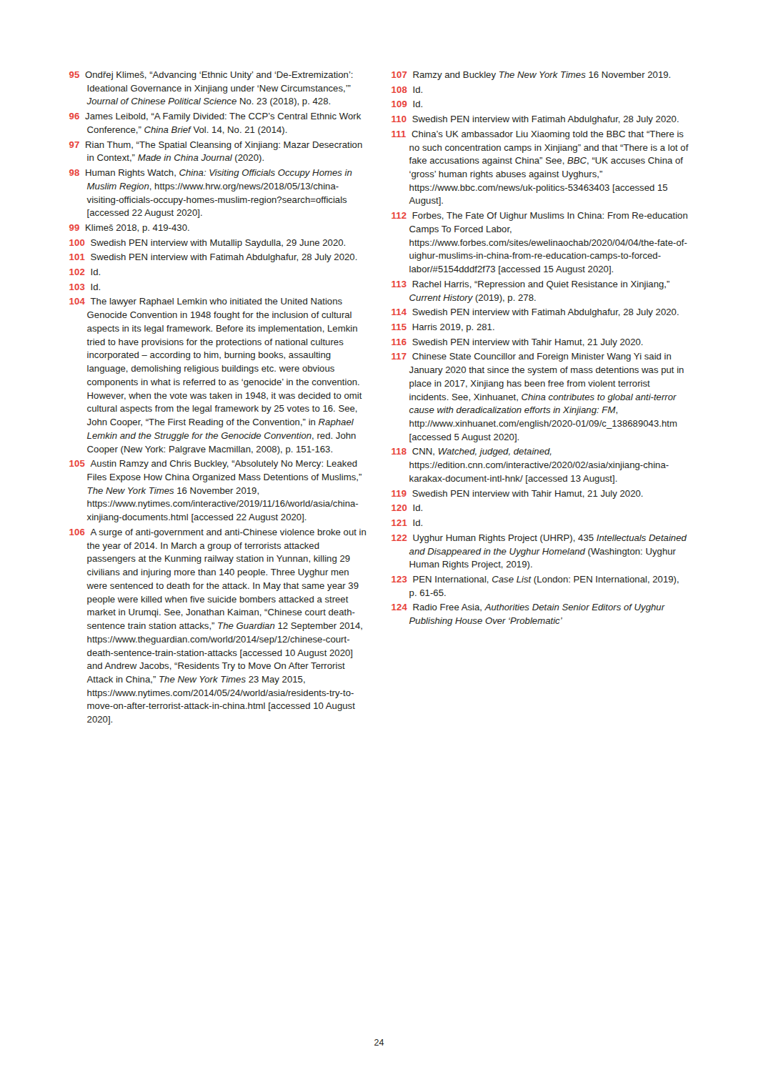95 Ondřej Klimeš, “Advancing ‘Ethnic Unity’ and ‘De-Extremization’: Ideational Governance in Xinjiang under ‘New Circumstances,’” Journal of Chinese Political Science No. 23 (2018), p. 428.
96 James Leibold, “A Family Divided: The CCP’s Central Ethnic Work Conference,” China Brief Vol. 14, No. 21 (2014).
97 Rian Thum, “The Spatial Cleansing of Xinjiang: Mazar Desecration in Context,” Made in China Journal (2020).
98 Human Rights Watch, China: Visiting Officials Occupy Homes in Muslim Region, https://www.hrw.org/news/2018/05/13/china-visiting-officials-occupy-homes-muslim-region?search=officials [accessed 22 August 2020].
99 Klimeš 2018, p. 419-430.
100 Swedish PEN interview with Mutallip Saydulla, 29 June 2020.
101 Swedish PEN interview with Fatimah Abdulghafur, 28 July 2020.
102 Id.
103 Id.
104 The lawyer Raphael Lemkin who initiated the United Nations Genocide Convention in 1948 fought for the inclusion of cultural aspects in its legal framework. Before its implementation, Lemkin tried to have provisions for the protections of national cultures incorporated – according to him, burning books, assaulting language, demolishing religious buildings etc. were obvious components in what is referred to as ‘genocide’ in the convention. However, when the vote was taken in 1948, it was decided to omit cultural aspects from the legal framework by 25 votes to 16. See, John Cooper, “The First Reading of the Convention,” in Raphael Lemkin and the Struggle for the Genocide Convention, red. John Cooper (New York: Palgrave Macmillan, 2008), p. 151-163.
105 Austin Ramzy and Chris Buckley, “Absolutely No Mercy: Leaked Files Expose How China Organized Mass Detentions of Muslims,” The New York Times 16 November 2019, https://www.nytimes.com/interactive/2019/11/16/world/asia/china-xinjiang-documents.html [accessed 22 August 2020].
106 A surge of anti-government and anti-Chinese violence broke out in the year of 2014. In March a group of terrorists attacked passengers at the Kunming railway station in Yunnan, killing 29 civilians and injuring more than 140 people. Three Uyghur men were sentenced to death for the attack. In May that same year 39 people were killed when five suicide bombers attacked a street market in Urumqi. See, Jonathan Kaiman, “Chinese court death-sentence train station attacks,” The Guardian 12 September 2014, https://www.theguardian.com/world/2014/sep/12/chinese-court-death-sentence-train-station-attacks [accessed 10 August 2020] and Andrew Jacobs, “Residents Try to Move On After Terrorist Attack in China,” The New York Times 23 May 2015, https://www.nytimes.com/2014/05/24/world/asia/residents-try-to-move-on-after-terrorist-attack-in-china.html [accessed 10 August 2020].
107 Ramzy and Buckley The New York Times 16 November 2019.
108 Id.
109 Id.
110 Swedish PEN interview with Fatimah Abdulghafur, 28 July 2020.
111 China’s UK ambassador Liu Xiaoming told the BBC that “There is no such concentration camps in Xinjiang” and that “There is a lot of fake accusations against China” See, BBC, “UK accuses China of ‘gross’ human rights abuses against Uyghurs,” https://www.bbc.com/news/uk-politics-53463403 [accessed 15 August].
112 Forbes, The Fate Of Uighur Muslims In China: From Re-education Camps To Forced Labor, https://www.forbes.com/sites/ewelinaochab/2020/04/04/the-fate-of-uighur-muslims-in-china-from-re-education-camps-to-forced-labor/#5154dddf2f73 [accessed 15 August 2020].
113 Rachel Harris, “Repression and Quiet Resistance in Xinjiang,” Current History (2019), p. 278.
114 Swedish PEN interview with Fatimah Abdulghafur, 28 July 2020.
115 Harris 2019, p. 281.
116 Swedish PEN interview with Tahir Hamut, 21 July 2020.
117 Chinese State Councillor and Foreign Minister Wang Yi said in January 2020 that since the system of mass detentions was put in place in 2017, Xinjiang has been free from violent terrorist incidents. See, Xinhuanet, China contributes to global anti-terror cause with deradicalization efforts in Xinjiang: FM, http://www.xinhuanet.com/english/2020-01/09/c_138689043.htm [accessed 5 August 2020].
118 CNN, Watched, judged, detained, https://edition.cnn.com/interactive/2020/02/asia/xinjiang-china-karakax-document-intl-hnk/ [accessed 13 August].
119 Swedish PEN interview with Tahir Hamut, 21 July 2020.
120 Id.
121 Id.
122 Uyghur Human Rights Project (UHRP), 435 Intellectuals Detained and Disappeared in the Uyghur Homeland (Washington: Uyghur Human Rights Project, 2019).
123 PEN International, Case List (London: PEN International, 2019), p. 61-65.
124 Radio Free Asia, Authorities Detain Senior Editors of Uyghur Publishing House Over ‘Problematic’
24